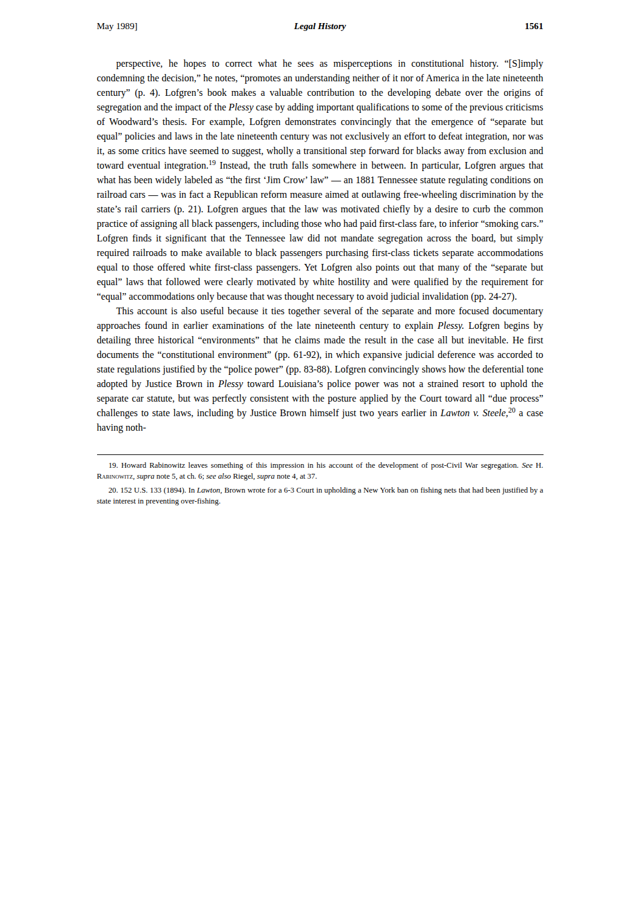May 1989]
Legal History
1561
perspective, he hopes to correct what he sees as misperceptions in constitutional history. “[S]imply condemning the decision,” he notes, “promotes an understanding neither of it nor of America in the late nineteenth century” (p. 4). Lofgren’s book makes a valuable contribution to the developing debate over the origins of segregation and the impact of the Plessy case by adding important qualifications to some of the previous criticisms of Woodward’s thesis. For example, Lofgren demonstrates convincingly that the emergence of “separate but equal” policies and laws in the late nineteenth century was not exclusively an effort to defeat integration, nor was it, as some critics have seemed to suggest, wholly a transitional step forward for blacks away from exclusion and toward eventual integration.19 Instead, the truth falls somewhere in between. In particular, Lofgren argues that what has been widely labeled as “the first ‘Jim Crow’ law” — an 1881 Tennessee statute regulating conditions on railroad cars — was in fact a Republican reform measure aimed at outlawing free-wheeling discrimination by the state’s rail carriers (p. 21). Lofgren argues that the law was motivated chiefly by a desire to curb the common practice of assigning all black passengers, including those who had paid first-class fare, to inferior “smoking cars.” Lofgren finds it significant that the Tennessee law did not mandate segregation across the board, but simply required railroads to make available to black passengers purchasing first-class tickets separate accommodations equal to those offered white first-class passengers. Yet Lofgren also points out that many of the “separate but equal” laws that followed were clearly motivated by white hostility and were qualified by the requirement for “equal” accommodations only because that was thought necessary to avoid judicial invalidation (pp. 24-27).
This account is also useful because it ties together several of the separate and more focused documentary approaches found in earlier examinations of the late nineteenth century to explain Plessy. Lofgren begins by detailing three historical “environments” that he claims made the result in the case all but inevitable. He first documents the “constitutional environment” (pp. 61-92), in which expansive judicial deference was accorded to state regulations justified by the “police power” (pp. 83-88). Lofgren convincingly shows how the deferential tone adopted by Justice Brown in Plessy toward Louisiana’s police power was not a strained resort to uphold the separate car statute, but was perfectly consistent with the posture applied by the Court toward all “due process” challenges to state laws, including by Justice Brown himself just two years earlier in Lawton v. Steele,20 a case having noth-
19. Howard Rabinowitz leaves something of this impression in his account of the development of post-Civil War segregation. See H. Rabinowitz, supra note 5, at ch. 6; see also Riegel, supra note 4, at 37.
20. 152 U.S. 133 (1894). In Lawton, Brown wrote for a 6-3 Court in upholding a New York ban on fishing nets that had been justified by a state interest in preventing over-fishing.